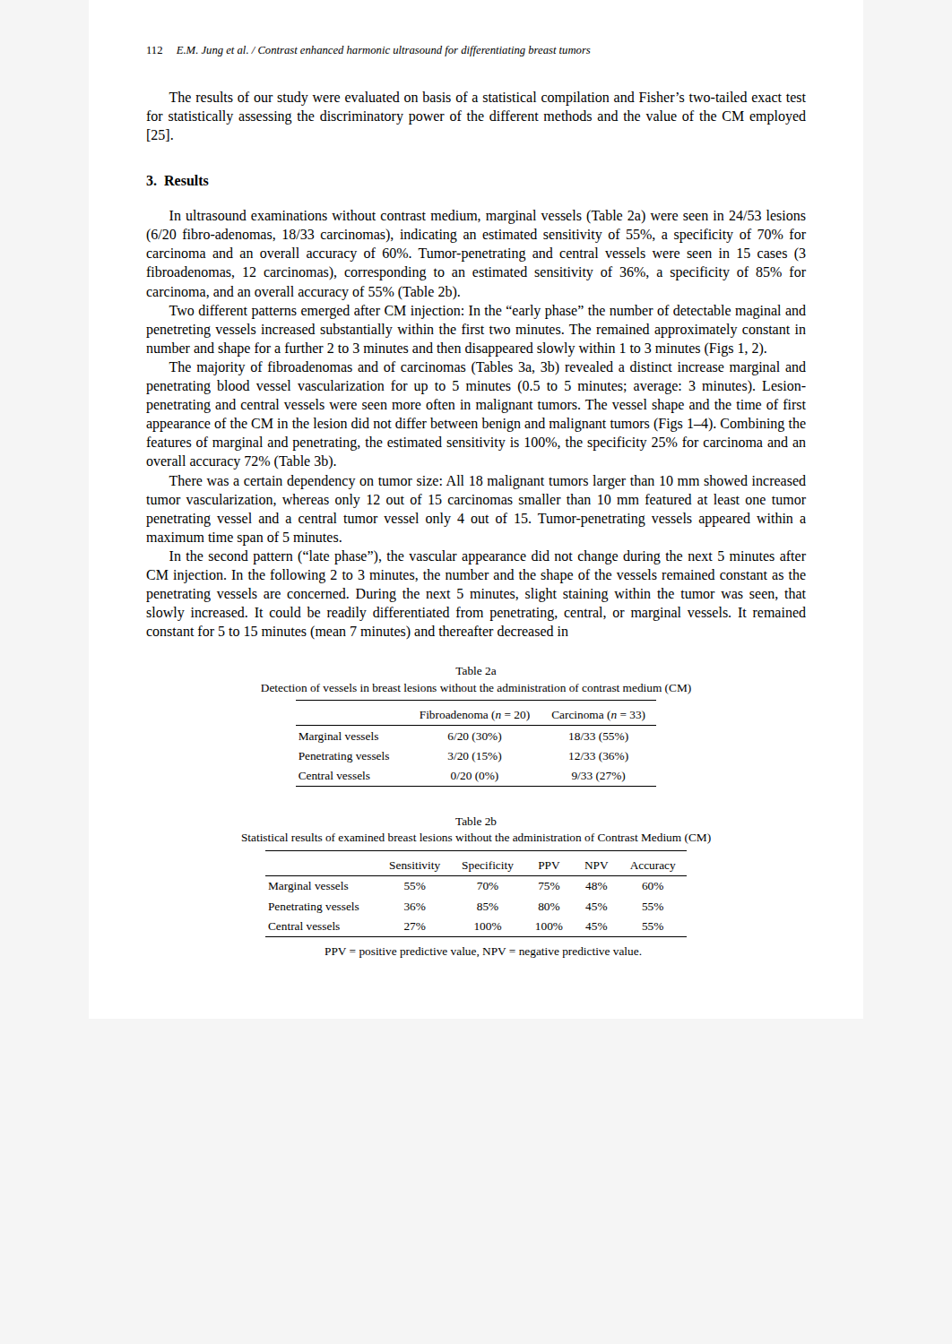112 E.M. Jung et al. / Contrast enhanced harmonic ultrasound for differentiating breast tumors
The results of our study were evaluated on basis of a statistical compilation and Fisher’s two-tailed exact test for statistically assessing the discriminatory power of the different methods and the value of the CM employed [25].
3. Results
In ultrasound examinations without contrast medium, marginal vessels (Table 2a) were seen in 24/53 lesions (6/20 fibro-adenomas, 18/33 carcinomas), indicating an estimated sensitivity of 55%, a specificity of 70% for carcinoma and an overall accuracy of 60%. Tumor-penetrating and central vessels were seen in 15 cases (3 fibroadenomas, 12 carcinomas), corresponding to an estimated sensitivity of 36%, a specificity of 85% for carcinoma, and an overall accuracy of 55% (Table 2b).
Two different patterns emerged after CM injection: In the “early phase” the number of detectable maginal and penetreting vessels increased substantially within the first two minutes. The remained approximately constant in number and shape for a further 2 to 3 minutes and then disappeared slowly within 1 to 3 minutes (Figs 1, 2).
The majority of fibroadenomas and of carcinomas (Tables 3a, 3b) revealed a distinct increase marginal and penetrating blood vessel vascularization for up to 5 minutes (0.5 to 5 minutes; average: 3 minutes). Lesion-penetrating and central vessels were seen more often in malignant tumors. The vessel shape and the time of first appearance of the CM in the lesion did not differ between benign and malignant tumors (Figs 1–4). Combining the features of marginal and penetrating, the estimated sensitivity is 100%, the specificity 25% for carcinoma and an overall accuracy 72% (Table 3b).
There was a certain dependency on tumor size: All 18 malignant tumors larger than 10 mm showed increased tumor vascularization, whereas only 12 out of 15 carcinomas smaller than 10 mm featured at least one tumor penetrating vessel and a central tumor vessel only 4 out of 15. Tumor-penetrating vessels appeared within a maximum time span of 5 minutes.
In the second pattern (“late phase”), the vascular appearance did not change during the next 5 minutes after CM injection. In the following 2 to 3 minutes, the number and the shape of the vessels remained constant as the penetrating vessels are concerned. During the next 5 minutes, slight staining within the tumor was seen, that slowly increased. It could be readily differentiated from penetrating, central, or marginal vessels. It remained constant for 5 to 15 minutes (mean 7 minutes) and thereafter decreased in
Table 2a
Detection of vessels in breast lesions without the administration of contrast medium (CM)
| | Fibroadenoma ( n = 20) | Carcinoma ( n = 33) |
| --- | --- | --- |
| Marginal vessels | 6/20 (30%) | 18/33 (55%) |
| Penetrating vessels | 3/20 (15%) | 12/33 (36%) |
| Central vessels | 0/20 (0%) | 9/33 (27%) |
Table 2b
Statistical results of examined breast lesions without the administration of Contrast Medium (CM)
| | Sensitivity | Specificity | PPV | NPV | Accuracy |
| --- | --- | --- | --- | --- | --- |
| Marginal vessels | 55% | 70% | 75% | 48% | 60% |
| Penetrating vessels | 36% | 85% | 80% | 45% | 55% |
| Central vessels | 27% | 100% | 100% | 45% | 55% |
PPV = positive predictive value, NPV = negative predictive value.